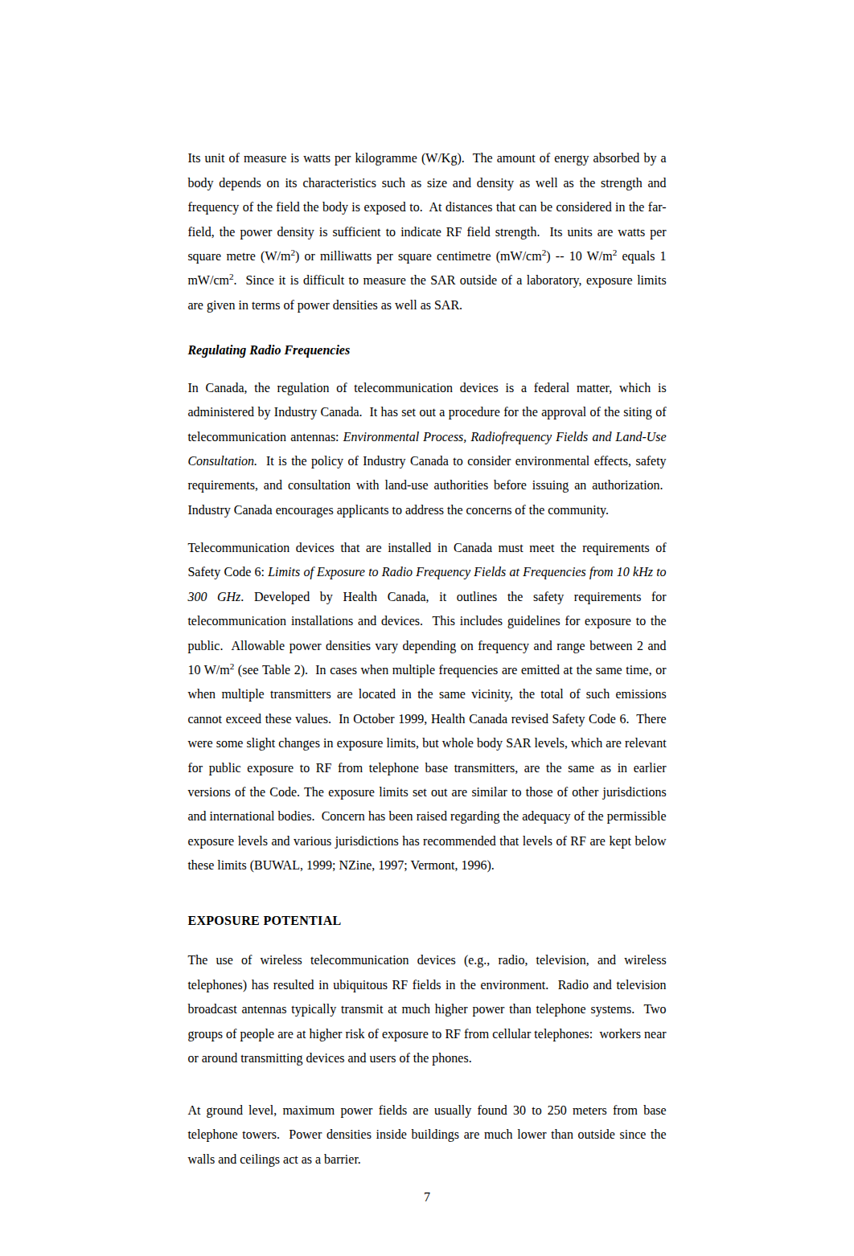Its unit of measure is watts per kilogramme (W/Kg). The amount of energy absorbed by a body depends on its characteristics such as size and density as well as the strength and frequency of the field the body is exposed to. At distances that can be considered in the far-field, the power density is sufficient to indicate RF field strength. Its units are watts per square metre (W/m2) or milliwatts per square centimetre (mW/cm2) -- 10 W/m2 equals 1 mW/cm2. Since it is difficult to measure the SAR outside of a laboratory, exposure limits are given in terms of power densities as well as SAR.
Regulating Radio Frequencies
In Canada, the regulation of telecommunication devices is a federal matter, which is administered by Industry Canada. It has set out a procedure for the approval of the siting of telecommunication antennas: Environmental Process, Radiofrequency Fields and Land-Use Consultation. It is the policy of Industry Canada to consider environmental effects, safety requirements, and consultation with land-use authorities before issuing an authorization. Industry Canada encourages applicants to address the concerns of the community.
Telecommunication devices that are installed in Canada must meet the requirements of Safety Code 6: Limits of Exposure to Radio Frequency Fields at Frequencies from 10 kHz to 300 GHz. Developed by Health Canada, it outlines the safety requirements for telecommunication installations and devices. This includes guidelines for exposure to the public. Allowable power densities vary depending on frequency and range between 2 and 10 W/m2 (see Table 2). In cases when multiple frequencies are emitted at the same time, or when multiple transmitters are located in the same vicinity, the total of such emissions cannot exceed these values. In October 1999, Health Canada revised Safety Code 6. There were some slight changes in exposure limits, but whole body SAR levels, which are relevant for public exposure to RF from telephone base transmitters, are the same as in earlier versions of the Code. The exposure limits set out are similar to those of other jurisdictions and international bodies. Concern has been raised regarding the adequacy of the permissible exposure levels and various jurisdictions has recommended that levels of RF are kept below these limits (BUWAL, 1999; NZine, 1997; Vermont, 1996).
EXPOSURE POTENTIAL
The use of wireless telecommunication devices (e.g., radio, television, and wireless telephones) has resulted in ubiquitous RF fields in the environment. Radio and television broadcast antennas typically transmit at much higher power than telephone systems. Two groups of people are at higher risk of exposure to RF from cellular telephones: workers near or around transmitting devices and users of the phones.
At ground level, maximum power fields are usually found 30 to 250 meters from base telephone towers. Power densities inside buildings are much lower than outside since the walls and ceilings act as a barrier.
7